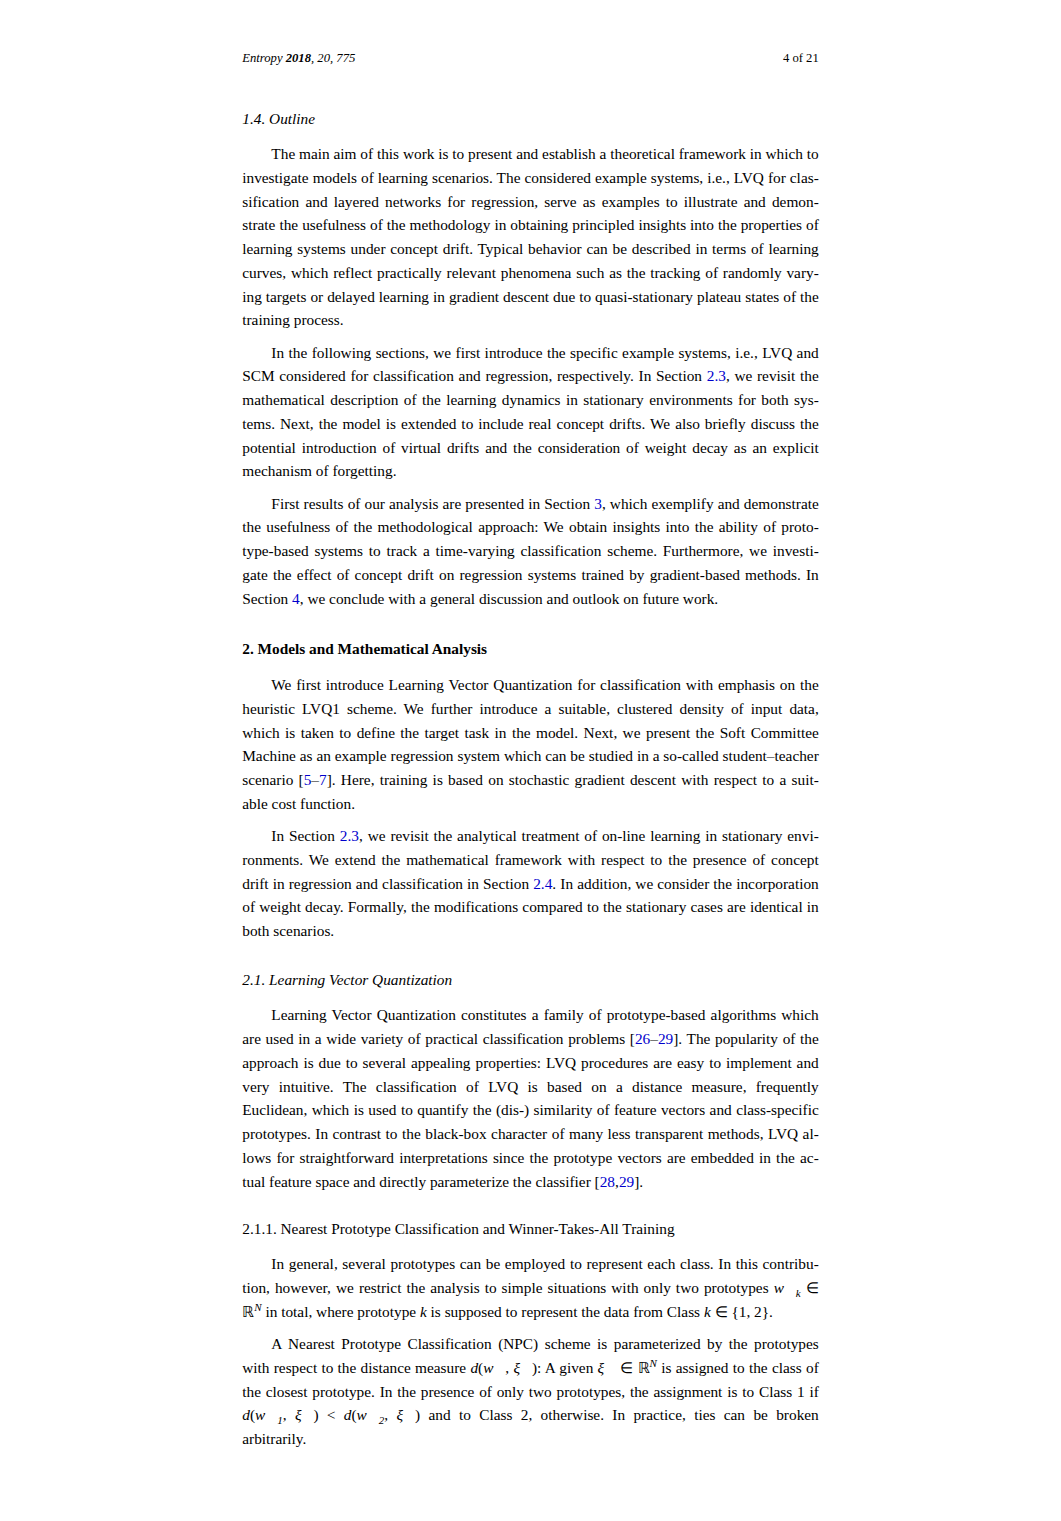Entropy 2018, 20, 775 4 of 21
1.4. Outline
The main aim of this work is to present and establish a theoretical framework in which to investigate models of learning scenarios. The considered example systems, i.e., LVQ for classification and layered networks for regression, serve as examples to illustrate and demonstrate the usefulness of the methodology in obtaining principled insights into the properties of learning systems under concept drift. Typical behavior can be described in terms of learning curves, which reflect practically relevant phenomena such as the tracking of randomly varying targets or delayed learning in gradient descent due to quasi-stationary plateau states of the training process.
In the following sections, we first introduce the specific example systems, i.e., LVQ and SCM considered for classification and regression, respectively. In Section 2.3, we revisit the mathematical description of the learning dynamics in stationary environments for both systems. Next, the model is extended to include real concept drifts. We also briefly discuss the potential introduction of virtual drifts and the consideration of weight decay as an explicit mechanism of forgetting.
First results of our analysis are presented in Section 3, which exemplify and demonstrate the usefulness of the methodological approach: We obtain insights into the ability of prototype-based systems to track a time-varying classification scheme. Furthermore, we investigate the effect of concept drift on regression systems trained by gradient-based methods. In Section 4, we conclude with a general discussion and outlook on future work.
2. Models and Mathematical Analysis
We first introduce Learning Vector Quantization for classification with emphasis on the heuristic LVQ1 scheme. We further introduce a suitable, clustered density of input data, which is taken to define the target task in the model. Next, we present the Soft Committee Machine as an example regression system which can be studied in a so-called student–teacher scenario [5–7]. Here, training is based on stochastic gradient descent with respect to a suitable cost function.
In Section 2.3, we revisit the analytical treatment of on-line learning in stationary environments. We extend the mathematical framework with respect to the presence of concept drift in regression and classification in Section 2.4. In addition, we consider the incorporation of weight decay. Formally, the modifications compared to the stationary cases are identical in both scenarios.
2.1. Learning Vector Quantization
Learning Vector Quantization constitutes a family of prototype-based algorithms which are used in a wide variety of practical classification problems [26–29]. The popularity of the approach is due to several appealing properties: LVQ procedures are easy to implement and very intuitive. The classification of LVQ is based on a distance measure, frequently Euclidean, which is used to quantify the (dis-) similarity of feature vectors and class-specific prototypes. In contrast to the black-box character of many less transparent methods, LVQ allows for straightforward interpretations since the prototype vectors are embedded in the actual feature space and directly parameterize the classifier [28,29].
2.1.1. Nearest Prototype Classification and Winner-Takes-All Training
In general, several prototypes can be employed to represent each class. In this contribution, however, we restrict the analysis to simple situations with only two prototypes w⃗k ∈ ℝN in total, where prototype k is supposed to represent the data from Class k ∈ {1, 2}.
A Nearest Prototype Classification (NPC) scheme is parameterized by the prototypes with respect to the distance measure d(w⃗, ξ⃗): A given ξ⃗ ∈ ℝN is assigned to the class of the closest prototype. In the presence of only two prototypes, the assignment is to Class 1 if d(w⃗1, ξ⃗) < d(w⃗2, ξ⃗) and to Class 2, otherwise. In practice, ties can be broken arbitrarily.